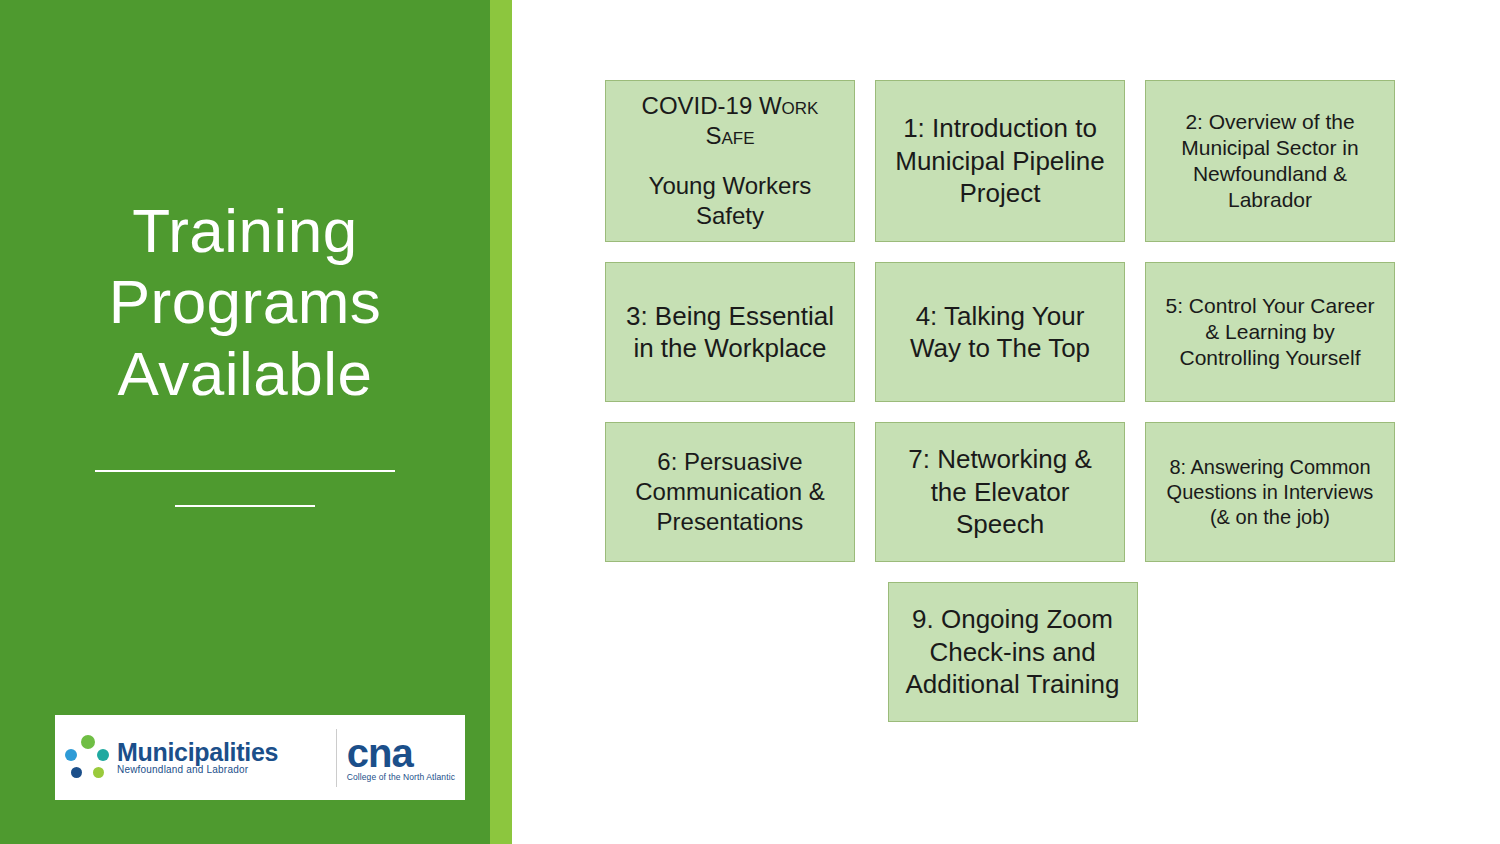Training
Programs
Available
Municipalities
Newfoundland and Labrador
cna
College of the North Atlantic
COVID-19 Work Safe
Young Workers Safety
1: Introduction to Municipal Pipeline Project
2: Overview of the Municipal Sector in Newfoundland & Labrador
3: Being Essential in the Workplace
4: Talking Your Way to The Top
5: Control Your Career & Learning by Controlling Yourself
6: Persuasive Communication & Presentations
7: Networking & the Elevator Speech
8: Answering Common Questions in Interviews (& on the job)
9. Ongoing Zoom Check-ins and Additional Training